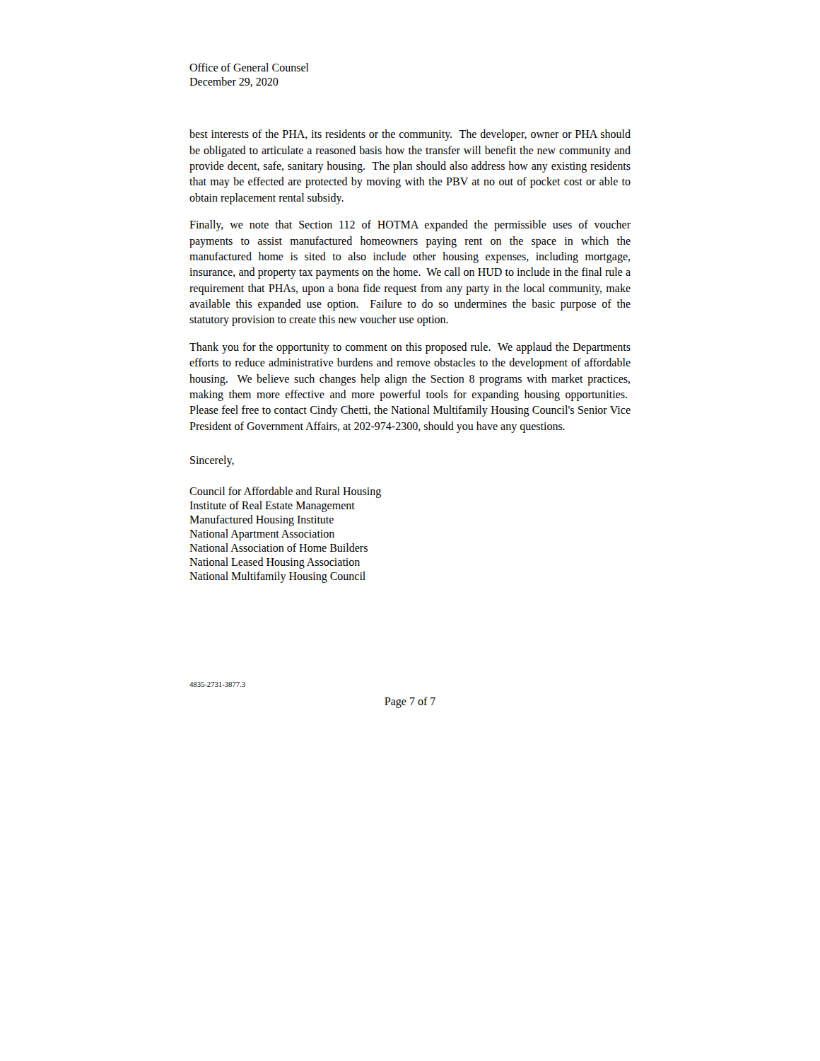Office of General Counsel
December 29, 2020
best interests of the PHA, its residents or the community. The developer, owner or PHA should be obligated to articulate a reasoned basis how the transfer will benefit the new community and provide decent, safe, sanitary housing. The plan should also address how any existing residents that may be effected are protected by moving with the PBV at no out of pocket cost or able to obtain replacement rental subsidy.
Finally, we note that Section 112 of HOTMA expanded the permissible uses of voucher payments to assist manufactured homeowners paying rent on the space in which the manufactured home is sited to also include other housing expenses, including mortgage, insurance, and property tax payments on the home. We call on HUD to include in the final rule a requirement that PHAs, upon a bona fide request from any party in the local community, make available this expanded use option. Failure to do so undermines the basic purpose of the statutory provision to create this new voucher use option.
Thank you for the opportunity to comment on this proposed rule. We applaud the Departments efforts to reduce administrative burdens and remove obstacles to the development of affordable housing. We believe such changes help align the Section 8 programs with market practices, making them more effective and more powerful tools for expanding housing opportunities. Please feel free to contact Cindy Chetti, the National Multifamily Housing Council's Senior Vice President of Government Affairs, at 202-974-2300, should you have any questions.
Sincerely,
Council for Affordable and Rural Housing
Institute of Real Estate Management
Manufactured Housing Institute
National Apartment Association
National Association of Home Builders
National Leased Housing Association
National Multifamily Housing Council
4835-2731-3877.3
Page 7 of 7